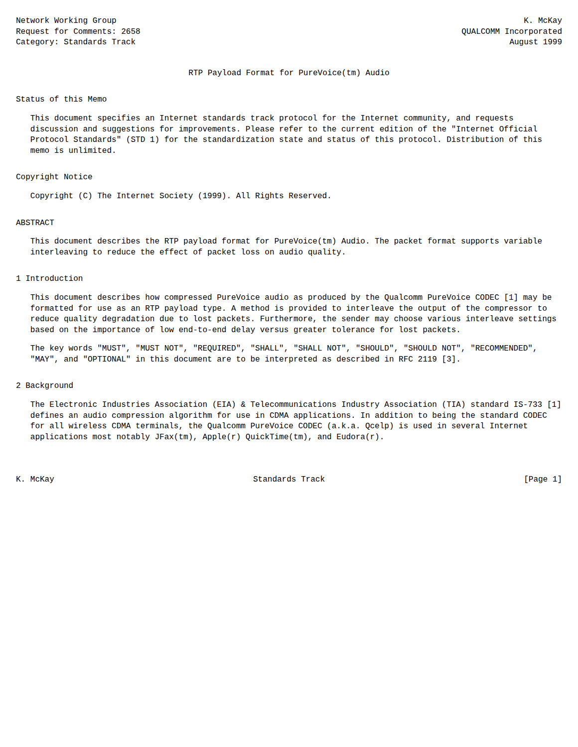Network Working Group K. McKay
Request for Comments: 2658 QUALCOMM Incorporated
Category: Standards Track August 1999
RTP Payload Format for PureVoice(tm) Audio
Status of this Memo
This document specifies an Internet standards track protocol for the Internet community, and requests discussion and suggestions for improvements. Please refer to the current edition of the "Internet Official Protocol Standards" (STD 1) for the standardization state and status of this protocol. Distribution of this memo is unlimited.
Copyright Notice
Copyright (C) The Internet Society (1999). All Rights Reserved.
ABSTRACT
This document describes the RTP payload format for PureVoice(tm) Audio. The packet format supports variable interleaving to reduce the effect of packet loss on audio quality.
1 Introduction
This document describes how compressed PureVoice audio as produced by the Qualcomm PureVoice CODEC [1] may be formatted for use as an RTP payload type. A method is provided to interleave the output of the compressor to reduce quality degradation due to lost packets. Furthermore, the sender may choose various interleave settings based on the importance of low end-to-end delay versus greater tolerance for lost packets.
The key words "MUST", "MUST NOT", "REQUIRED", "SHALL", "SHALL NOT", "SHOULD", "SHOULD NOT", "RECOMMENDED", "MAY", and "OPTIONAL" in this document are to be interpreted as described in RFC 2119 [3].
2 Background
The Electronic Industries Association (EIA) & Telecommunications Industry Association (TIA) standard IS-733 [1] defines an audio compression algorithm for use in CDMA applications. In addition to being the standard CODEC for all wireless CDMA terminals, the Qualcomm PureVoice CODEC (a.k.a. Qcelp) is used in several Internet applications most notably JFax(tm), Apple(r) QuickTime(tm), and Eudora(r).
K. McKay Standards Track[Page 1]